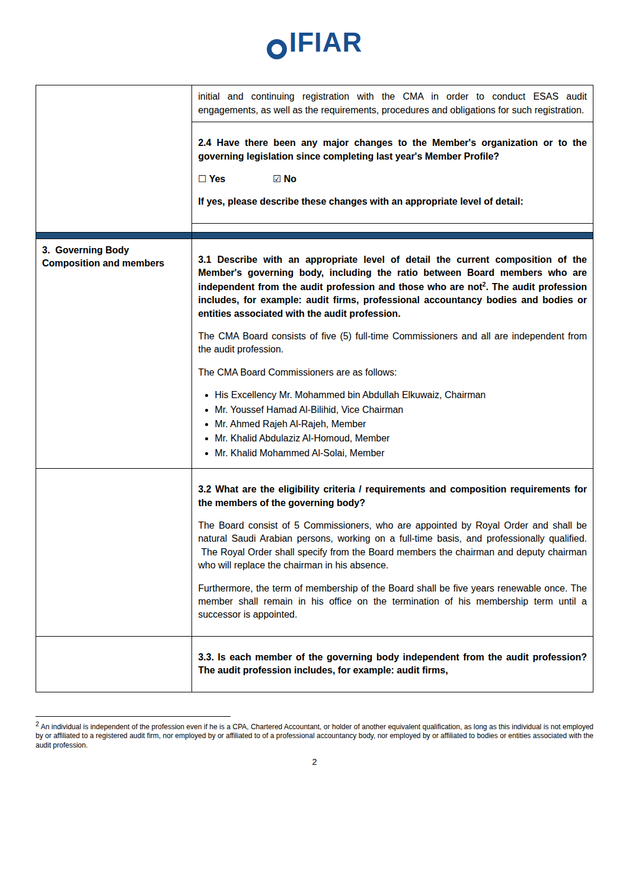IFIAR
| | initial and continuing registration with the CMA in order to conduct ESAS audit engagements, as well as the requirements, procedures and obligations for such registration. |
| | 2.4 Have there been any major changes to the Member's organization or to the governing legislation since completing last year's Member Profile? ☐ Yes ☑ No If yes, please describe these changes with an appropriate level of detail: |
| 3. Governing Body Composition and members | 3.1 Describe with an appropriate level of detail the current composition of the Member's governing body, including the ratio between Board members who are independent from the audit profession and those who are not 2 . The audit profession includes, for example: audit firms, professional accountancy bodies and bodies or entities associated with the audit profession. The CMA Board consists of five (5) full-time Commissioners and all are independent from the audit profession. The CMA Board Commissioners are as follows: His Excellency Mr. Mohammed bin Abdullah Elkuwaiz, Chairman Mr. Youssef Hamad Al-Bilihid, Vice Chairman Mr. Ahmed Rajeh Al-Rajeh, Member Mr. Khalid Abdulaziz Al-Homoud, Member Mr. Khalid Mohammed Al-Solai, Member |
| | 3.2 What are the eligibility criteria / requirements and composition requirements for the members of the governing body? The Board consist of 5 Commissioners, who are appointed by Royal Order and shall be natural Saudi Arabian persons, working on a full-time basis, and professionally qualified. The Royal Order shall specify from the Board members the chairman and deputy chairman who will replace the chairman in his absence. Furthermore, the term of membership of the Board shall be five years renewable once. The member shall remain in his office on the termination of his membership term until a successor is appointed. |
| | 3.3. Is each member of the governing body independent from the audit profession? The audit profession includes, for example: audit firms, |
2 An individual is independent of the profession even if he is a CPA, Chartered Accountant, or holder of another equivalent qualification, as long as this individual is not employed by or affiliated to a registered audit firm, nor employed by or affiliated to of a professional accountancy body, nor employed by or affiliated to bodies or entities associated with the audit profession.
2